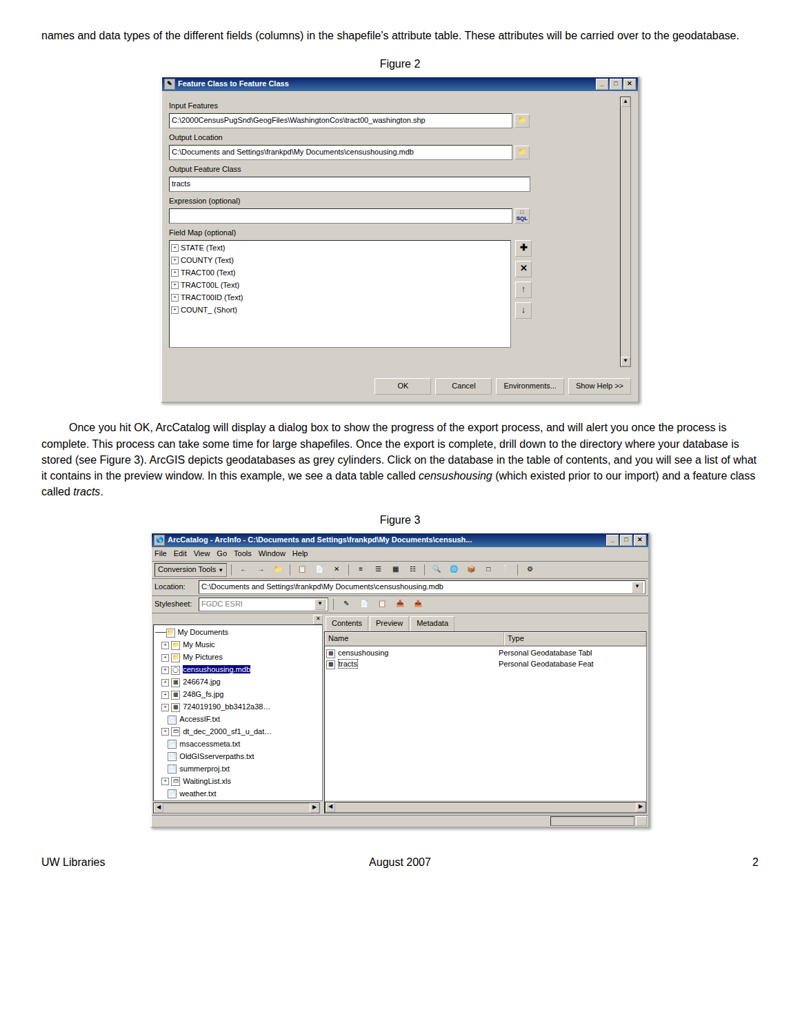names and data types of the different fields (columns) in the shapefile's attribute table. These attributes will be carried over to the geodatabase.
Figure 2
✎Feature Class to Feature Class
_
□
✕
Input Features
C:\2000CensusPugSnd\GeogFiles\WashingtonCos\tract00_washington.shp
📁
Output Location
C:\Documents and Settings\frankpd\My Documents\censushousing.mdb
📁
Output Feature Class
tracts
Expression (optional)
□
SQL
Field Map (optional)
+STATE (Text)
+COUNTY (Text)
+TRACT00 (Text)
+TRACT00L (Text)
+TRACT00ID (Text)
+COUNT_ (Short)
✚
✕
↑
↓
▲
▼
OK
Cancel
Environments...
Show Help >>
Once you hit OK, ArcCatalog will display a dialog box to show the progress of the export process, and will alert you once the process is complete. This process can take some time for large shapefiles. Once the export is complete, drill down to the directory where your database is stored (see Figure 3). ArcGIS depicts geodatabases as grey cylinders. Click on the database in the table of contents, and you will see a list of what it contains in the preview window. In this example, we see a data table called censushousing (which existed prior to our import) and a feature class called tracts.
Figure 3
🌎ArcCatalog - ArcInfo - C:\Documents and Settings\frankpd\My Documents\censush...
_
□
✕
File Edit View Go Tools Window Help
Conversion Tools ▼
←
→
📁
📋
📄
✕
≡
☰
▦
☷
🔍
🌐
📦
□
❔
⚙
Location:
C:\Documents and Settings\frankpd\My Documents\censushousing.mdb ▼
Stylesheet:
FGDC ESRI ▼
✎
📄
📋
📥
📤
✕
──📁My Documents
+📁My Music
+📁My Pictures
+◯censushousing.mdb
+▦246674.jpg
+▦248G_fs.jpg
+▦724019190_bb3412a38…
📄AccessIF.txt
+🗃dt_dec_2000_sf1_u_dat…
📄msaccessmeta.txt
📄OldGISserverpaths.txt
📄summerproj.txt
+🗃WaitingList.xls
📄weather.txt
──+📁NetHood
◀
▶
Contents
Preview
Metadata
Name
Type
▦censushousing
Personal Geodatabase Tabl
▩tracts
Personal Geodatabase Feat
◀
▶
UW Libraries
August 2007
2